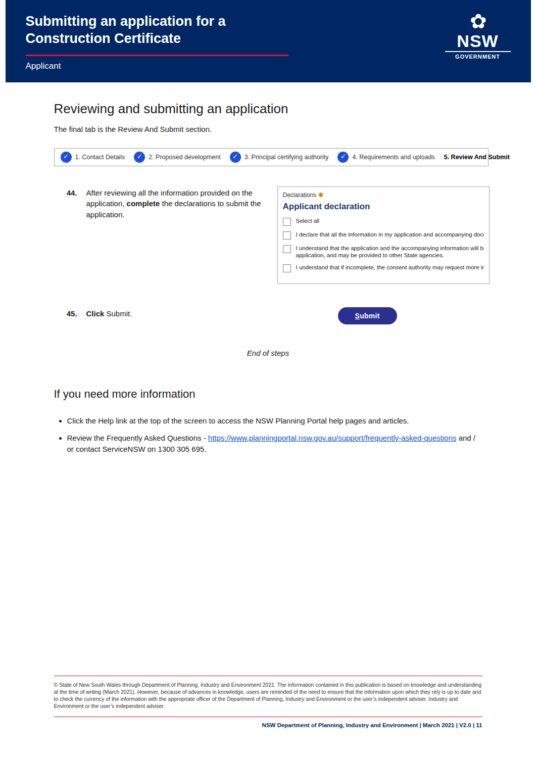Submitting an application for a
Construction Certificate
Applicant
✿
NSW
GOVERNMENT
Reviewing and submitting an application
The final tab is the Review And Submit section.
✓1. Contact Details ✓2. Proposed development ✓3. Principal certifying authority ✓4. Requirements and uploads 5. Review And Submit
44.
After reviewing all the information provided on the application, complete the declarations to submit the application.
Declarations ✱
Applicant declaration
Select all
I declare that all the information in my application and accompanying documents
I understand that the application and the accompanying information will be prov
application, and may be provided to other State agencies.
I understand that if incomplete, the consent authority may request more informa
45.
Click Submit.
Submit
End of steps
If you need more information
Click the Help link at the top of the screen to access the NSW Planning Portal help pages and articles.
Review the Frequently Asked Questions - https://www.planningportal.nsw.gov.au/support/frequently-asked-questions and / or contact ServiceNSW on 1300 305 695.
© State of New South Wales through Department of Planning, Industry and Environment 2021. The information contained in this publication is based on knowledge and understanding at the time of writing (March 2021). However, because of advances in knowledge, users are reminded of the need to ensure that the information upon which they rely is up to date and to check the currency of the information with the appropriate officer of the Department of Planning, Industry and Environment or the user’s independent adviser. Industry and Environment or the user’s independent adviser.
NSW Department of Planning, Industry and Environment | March 2021 | V2.0 | 11